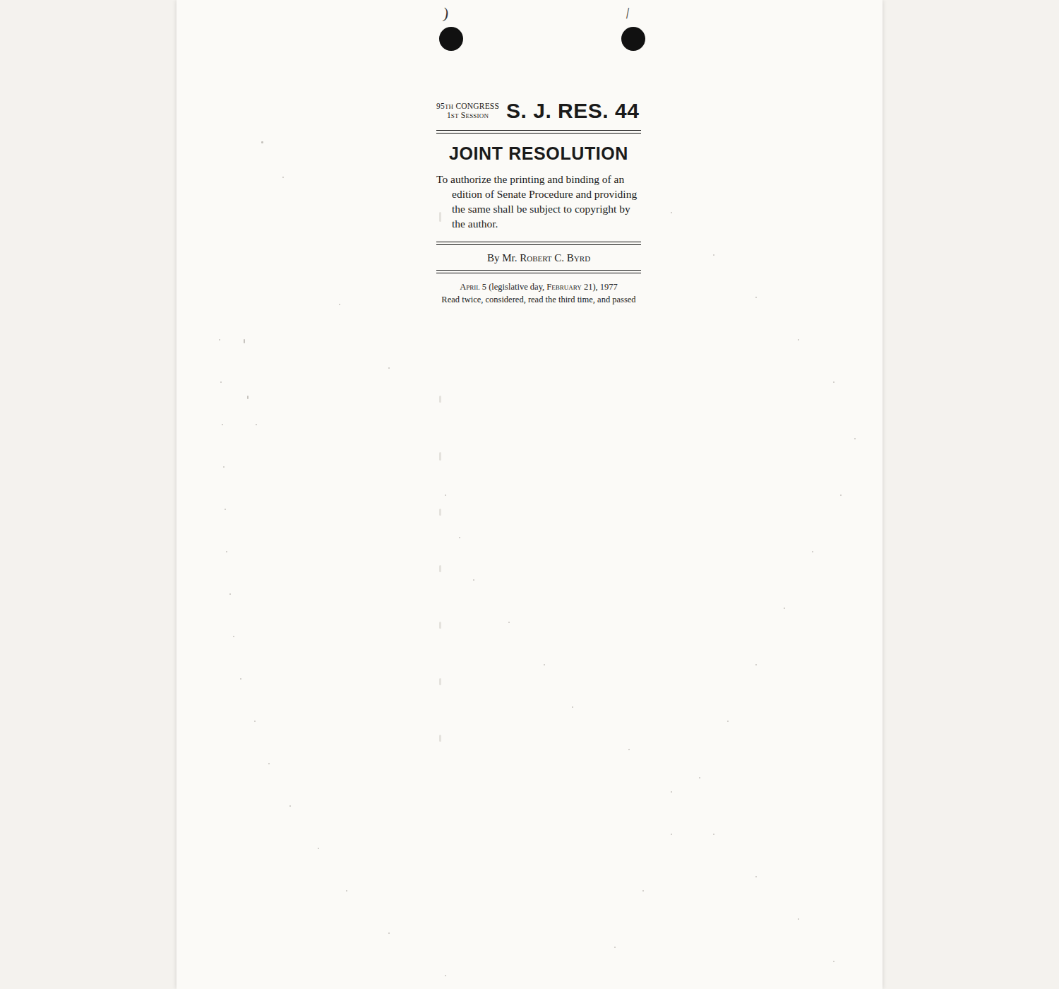)
/
95TH CONGRESS 1ST SESSION
S. J. RES. 44
JOINT RESOLUTION
To authorize the printing and binding of an edition of Senate Procedure and providing the same shall be subject to copyright by the author.
By Mr. Robert C. Byrd
April 5 (legislative day, February 21), 1977
Read twice, considered, read the third time, and passed